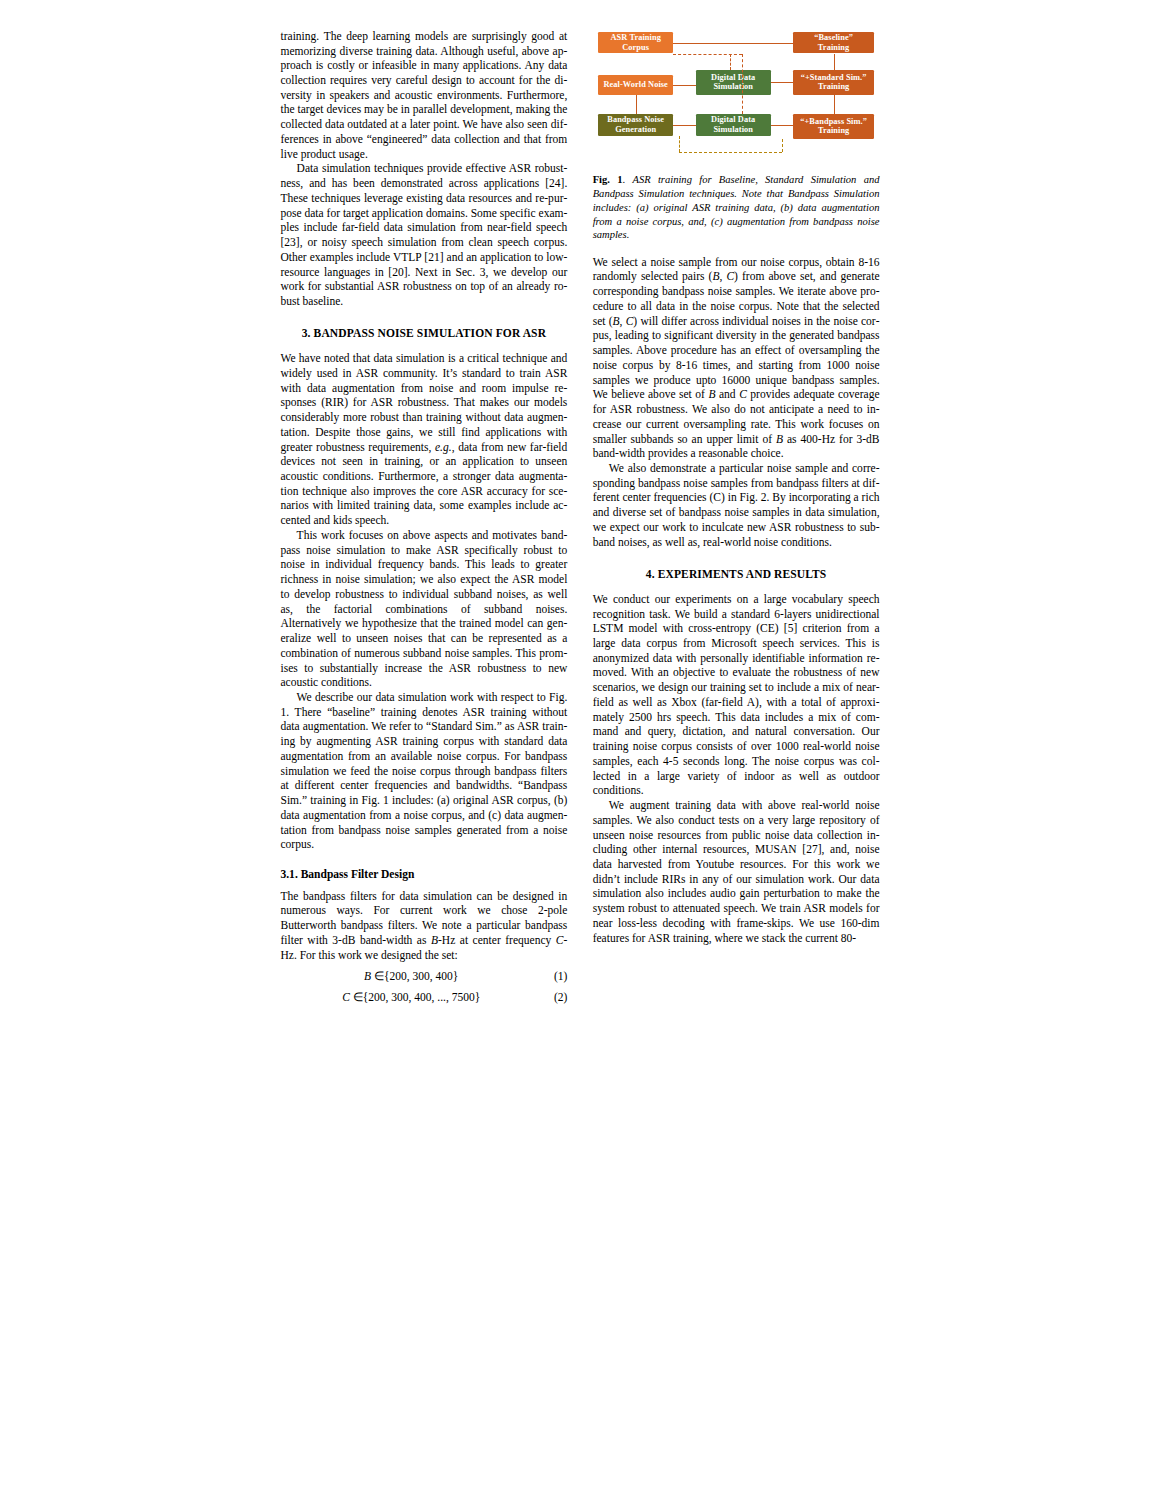training. The deep learning models are surprisingly good at memorizing diverse training data. Although useful, above approach is costly or infeasible in many applications. Any data collection requires very careful design to account for the diversity in speakers and acoustic environments. Furthermore, the target devices may be in parallel development, making the collected data outdated at a later point. We have also seen differences in above “engineered” data collection and that from live product usage.
Data simulation techniques provide effective ASR robustness, and has been demonstrated across applications [24]. These techniques leverage existing data resources and re-purpose data for target application domains. Some specific examples include far-field data simulation from near-field speech [23], or noisy speech simulation from clean speech corpus. Other examples include VTLP [21] and an application to low-resource languages in [20]. Next in Sec. 3, we develop our work for substantial ASR robustness on top of an already robust baseline.
3. Bandpass Noise Simulation for ASR
We have noted that data simulation is a critical technique and widely used in ASR community. It’s standard to train ASR with data augmentation from noise and room impulse responses (RIR) for ASR robustness. That makes our models considerably more robust than training without data augmentation. Despite those gains, we still find applications with greater robustness requirements, e.g., data from new far-field devices not seen in training, or an application to unseen acoustic conditions. Furthermore, a stronger data augmentation technique also improves the core ASR accuracy for scenarios with limited training data, some examples include accented and kids speech.
This work focuses on above aspects and motivates bandpass noise simulation to make ASR specifically robust to noise in individual frequency bands. This leads to greater richness in noise simulation; we also expect the ASR model to develop robustness to individual subband noises, as well as, the factorial combinations of subband noises. Alternatively we hypothesize that the trained model can generalize well to unseen noises that can be represented as a combination of numerous subband noise samples. This promises to substantially increase the ASR robustness to new acoustic conditions.
We describe our data simulation work with respect to Fig. 1. There “baseline” training denotes ASR training without data augmentation. We refer to “Standard Sim.” as ASR training by augmenting ASR training corpus with standard data augmentation from an available noise corpus. For bandpass simulation we feed the noise corpus through bandpass filters at different center frequencies and bandwidths. “Bandpass Sim.” training in Fig. 1 includes: (a) original ASR corpus, (b) data augmentation from a noise corpus, and (c) data augmentation from bandpass noise samples generated from a noise corpus.
3.1. Bandpass Filter Design
The bandpass filters for data simulation can be designed in numerous ways. For current work we chose 2-pole Butterworth bandpass filters. We note a particular bandpass filter with 3-dB band-width as B-Hz at center frequency C-Hz. For this work we designed the set:
B ∈{200, 300, 400}
(1)
C ∈{200, 300, 400, ..., 7500}
(2)
ASR Training
Corpus
“Baseline”
Training
Real-World Noise
Digital Data
Simulation
“+Standard Sim.”
Training
Bandpass Noise
Generation
Digital Data
Simulation
“+Bandpass Sim.”
Training
Fig. 1. ASR training for Baseline, Standard Simulation and Bandpass Simulation techniques. Note that Bandpass Simulation includes: (a) original ASR training data, (b) data augmentation from a noise corpus, and, (c) augmentation from bandpass noise samples.
We select a noise sample from our noise corpus, obtain 8-16 randomly selected pairs (B, C) from above set, and generate corresponding bandpass noise samples. We iterate above procedure to all data in the noise corpus. Note that the selected set (B, C) will differ across individual noises in the noise corpus, leading to significant diversity in the generated bandpass samples. Above procedure has an effect of oversampling the noise corpus by 8-16 times, and starting from 1000 noise samples we produce upto 16000 unique bandpass samples. We believe above set of B and C provides adequate coverage for ASR robustness. We also do not anticipate a need to increase our current oversampling rate. This work focuses on smaller subbands so an upper limit of B as 400-Hz for 3-dB band-width provides a reasonable choice.
We also demonstrate a particular noise sample and corresponding bandpass noise samples from bandpass filters at different center frequencies (C) in Fig. 2. By incorporating a rich and diverse set of bandpass noise samples in data simulation, we expect our work to inculcate new ASR robustness to subband noises, as well as, real-world noise conditions.
4. Experiments and Results
We conduct our experiments on a large vocabulary speech recognition task. We build a standard 6-layers unidirectional LSTM model with cross-entropy (CE) [5] criterion from a large data corpus from Microsoft speech services. This is anonymized data with personally identifiable information removed. With an objective to evaluate the robustness of new scenarios, we design our training set to include a mix of near-field as well as Xbox (far-field A), with a total of approximately 2500 hrs speech. This data includes a mix of command and query, dictation, and natural conversation. Our training noise corpus consists of over 1000 real-world noise samples, each 4-5 seconds long. The noise corpus was collected in a large variety of indoor as well as outdoor conditions.
We augment training data with above real-world noise samples. We also conduct tests on a very large repository of unseen noise resources from public noise data collection including other internal resources, MUSAN [27], and, noise data harvested from Youtube resources. For this work we didn’t include RIRs in any of our simulation work. Our data simulation also includes audio gain perturbation to make the system robust to attenuated speech. We train ASR models for near loss-less decoding with frame-skips. We use 160-dim features for ASR training, where we stack the current 80-